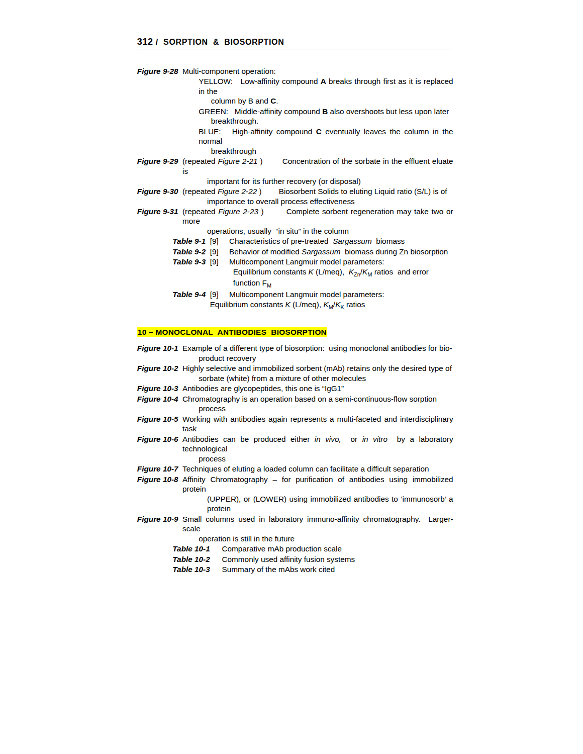312 / SORPTION & BIOSORPTION
Figure 9-28
Multi-component operation:
Figure 9-28
YELLOW: Low-affinity compound A breaks through first as it is replaced in the column by B and C.
Figure 9-28
GREEN: Middle-affinity compound B also overshoots but less upon later breakthrough.
Figure 9-28
BLUE: High-affinity compound C eventually leaves the column in the normal breakthrough
Figure 9-29
(repeated Figure 2-21 ) Concentration of the sorbate in the effluent eluate is important for its further recovery (or disposal)
Figure 9-30
(repeated Figure 2-22 ) Biosorbent Solids to eluting Liquid ratio (S/L) is of importance to overall process effectiveness
Figure 9-31
(repeated Figure 2-23 ) Complete sorbent regeneration may take two or more operations, usually “in situ” in the column
Table 9-1
[9] Characteristics of pre-treated Sargassum biomass
Table 9-2
[9] Behavior of modified Sargassum biomass during Zn biosorption
Table 9-3
[9] Multicomponent Langmuir model parameters: Equilibrium constants K (L/meq), KZn/KM ratios and error function FM
Table 9-4
[9] Multicomponent Langmuir model parameters: Equilibrium constants K (L/meq), KM/KK ratios
10 – MONOCLONAL ANTIBODIES BIOSORPTION
Figure 10-1
Example of a different type of biosorption: using monoclonal antibodies for bio- product recovery
Figure 10-2
Highly selective and immobilized sorbent (mAb) retains only the desired type of sorbate (white) from a mixture of other molecules
Figure 10-3
Antibodies are glycopeptides, this one is “IgG1”
Figure 10-4
Chromatography is an operation based on a semi-continuous-flow sorption process
Figure 10-5
Working with antibodies again represents a multi-faceted and interdisciplinary task
Figure 10-6
Antibodies can be produced either in vivo, or in vitro by a laboratory technological process
Figure 10-7
Techniques of eluting a loaded column can facilitate a difficult separation
Figure 10-8
Affinity Chromatography – for purification of antibodies using immobilized protein (UPPER), or (LOWER) using immobilized antibodies to ‘immunosorb’ a protein
Figure 10-9
Small columns used in laboratory immuno-affinity chromatography. Larger-scale operation is still in the future
Table 10-1
Comparative mAb production scale
Table 10-2
Commonly used affinity fusion systems
Table 10-3
Summary of the mAbs work cited